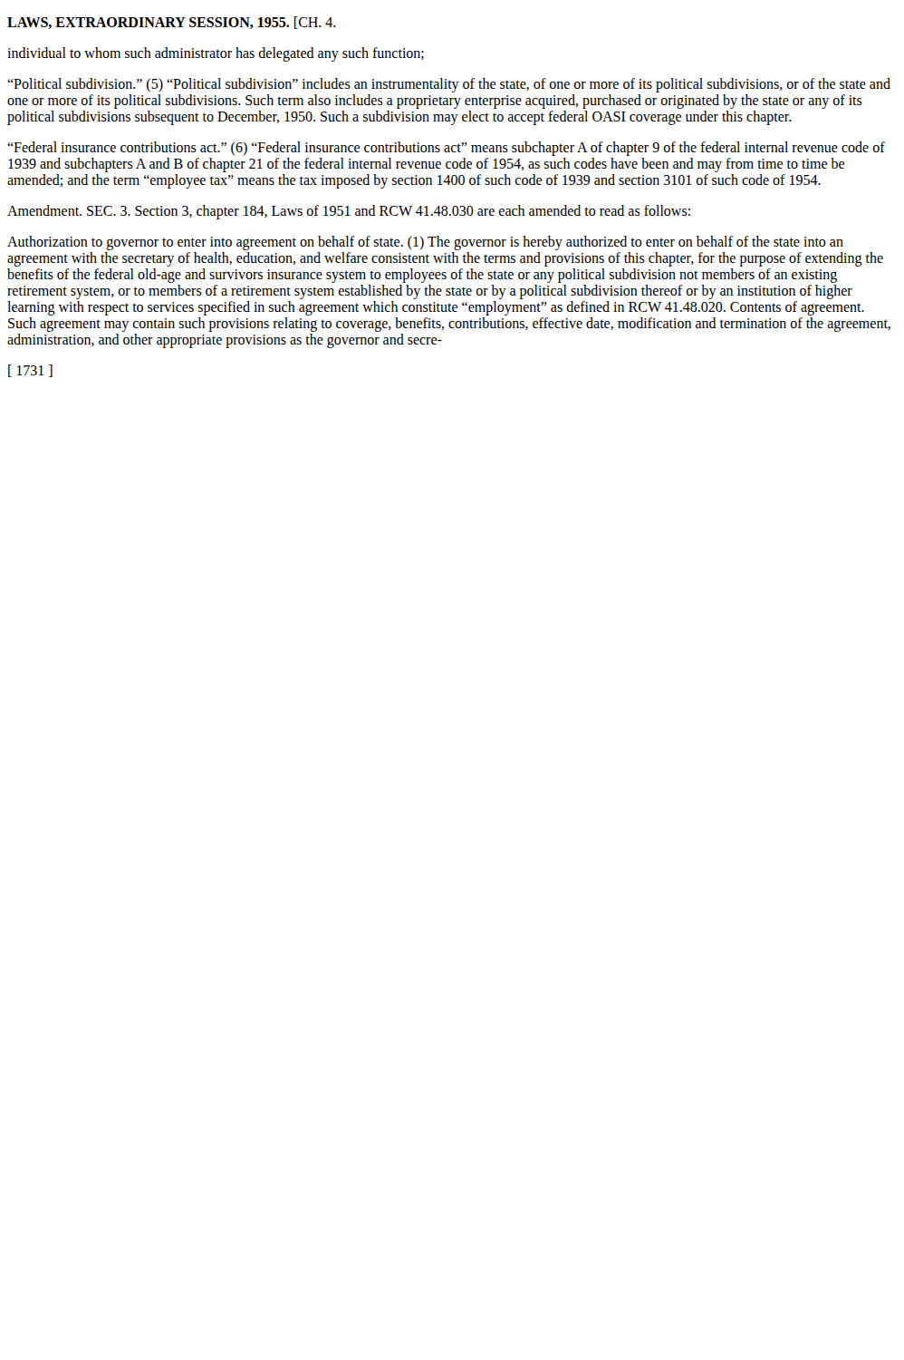LAWS, EXTRAORDINARY SESSION, 1955. [CH. 4.
individual to whom such administrator has delegated any such function;
“Political subdivision.” (5) “Political subdivision” includes an instrumentality of the state, of one or more of its political subdivisions, or of the state and one or more of its political subdivisions. Such term also includes a proprietary enterprise acquired, purchased or originated by the state or any of its political subdivisions subsequent to December, 1950. Such a subdivision may elect to accept federal OASI coverage under this chapter.
“Federal insurance contributions act.” (6) “Federal insurance contributions act” means subchapter A of chapter 9 of the federal internal revenue code of 1939 and subchapters A and B of chapter 21 of the federal internal revenue code of 1954, as such codes have been and may from time to time be amended; and the term “employee tax” means the tax imposed by section 1400 of such code of 1939 and section 3101 of such code of 1954.
Amendment. SEC. 3. Section 3, chapter 184, Laws of 1951 and RCW 41.48.030 are each amended to read as follows:
Authorization to governor to enter into agreement on behalf of state. (1) The governor is hereby authorized to enter on behalf of the state into an agreement with the secretary of health, education, and welfare consistent with the terms and provisions of this chapter, for the purpose of extending the benefits of the federal old-age and survivors insurance system to employees of the state or any political subdivision not members of an existing retirement system, or to members of a retirement system established by the state or by a political subdivision thereof or by an institution of higher learning with respect to services specified in such agreement which constitute “employment” as defined in RCW 41.48.020. Contents of agreement. Such agreement may contain such provisions relating to coverage, benefits, contributions, effective date, modification and termination of the agreement, administration, and other appropriate provisions as the governor and secre-
[ 1731 ]